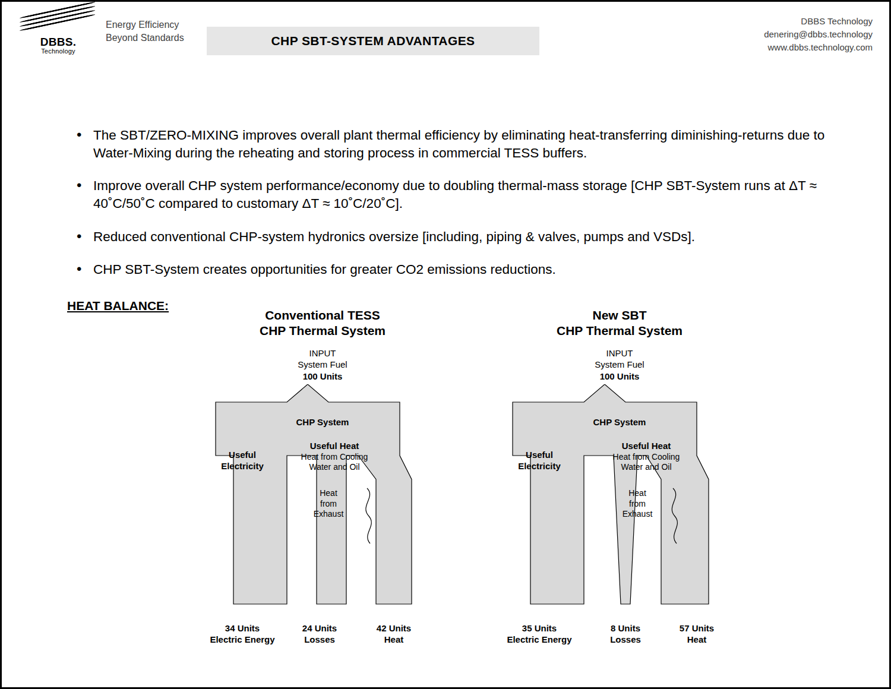DBBS.Technology
Energy Efficiency
Beyond Standards
CHP SBT-SYSTEM ADVANTAGES
DBBS Technology
denering@dbbs.technology
www.dbbs.technology.com
The SBT/ZERO-MIXING improves overall plant thermal efficiency by eliminating heat-transferring diminishing-returns due to Water-Mixing during the reheating and storing process in commercial TESS buffers.
Improve overall CHP system performance/economy due to doubling thermal-mass storage [CHP SBT-System runs at ΔT ≈ 40˚C/50˚C compared to customary ΔT ≈ 10˚C/20˚C].
Reduced conventional CHP-system hydronics oversize [including, piping & valves, pumps and VSDs].
CHP SBT-System creates opportunities for greater CO2 emissions reductions.
HEAT BALANCE:
Conventional TESS
CHP Thermal System
INPUT
System Fuel
100 Units
CHP System
Useful
Electricity
Useful Heat
Heat from Cooling
Water and Oil
Heat
from
Exhaust
34 Units
Electric Energy
24 Units
Losses
42 Units
Heat
New SBT
CHP Thermal System
INPUT
System Fuel
100 Units
CHP System
Useful
Electricity
Useful Heat
Heat from Cooling
Water and Oil
Heat
from
Exhaust
35 Units
Electric Energy
8 Units
Losses
57 Units
Heat